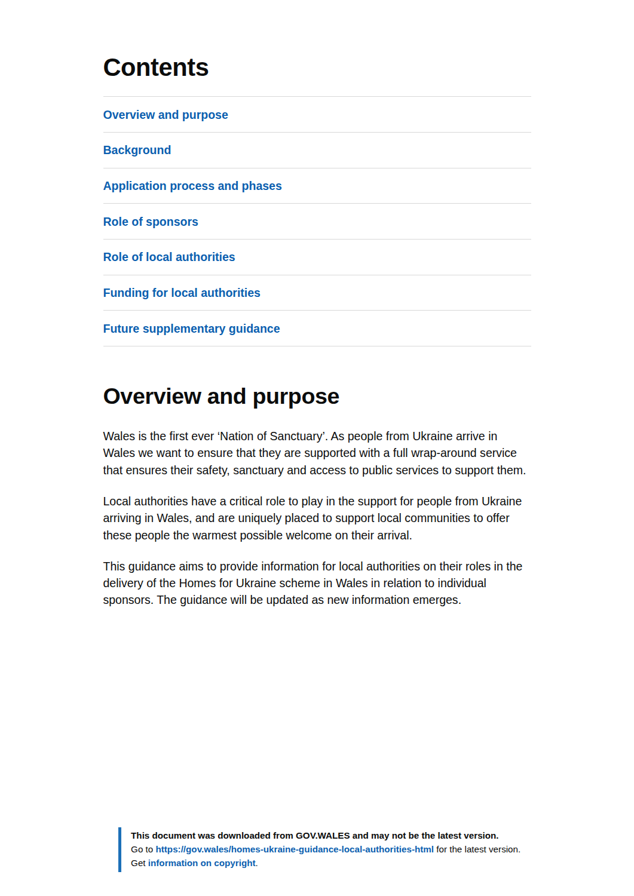Contents
Overview and purpose
Background
Application process and phases
Role of sponsors
Role of local authorities
Funding for local authorities
Future supplementary guidance
Overview and purpose
Wales is the first ever ‘Nation of Sanctuary’. As people from Ukraine arrive in Wales we want to ensure that they are supported with a full wrap-around service that ensures their safety, sanctuary and access to public services to support them.
Local authorities have a critical role to play in the support for people from Ukraine arriving in Wales, and are uniquely placed to support local communities to offer these people the warmest possible welcome on their arrival.
This guidance aims to provide information for local authorities on their roles in the delivery of the Homes for Ukraine scheme in Wales in relation to individual sponsors. The guidance will be updated as new information emerges.
This document was downloaded from GOV.WALES and may not be the latest version.
Go to https://gov.wales/homes-ukraine-guidance-local-authorities-html for the latest version.
Get information on copyright.